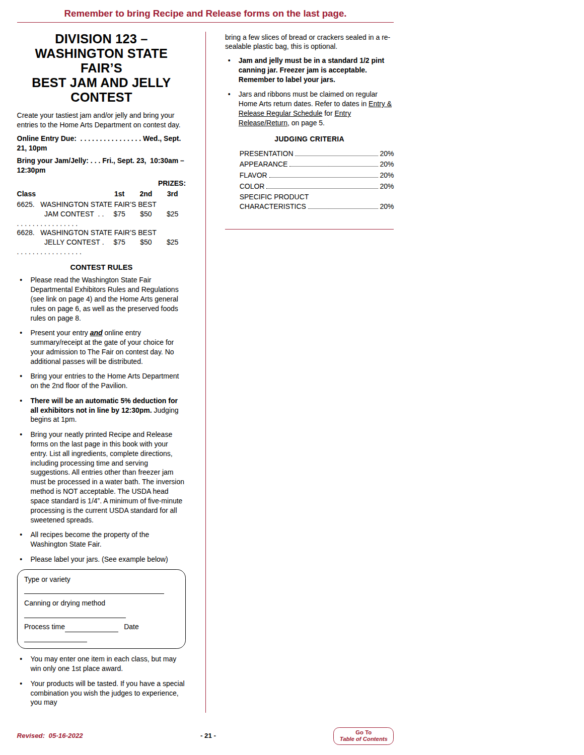Remember to bring Recipe and Release forms on the last page.
DIVISION 123 –
WASHINGTON STATE FAIR’S
BEST JAM AND JELLY CONTEST
Create your tastiest jam and/or jelly and bring your entries to the Home Arts Department on contest day.
Online Entry Due: . . . . . . . . . . . . . . . . Wed., Sept. 21, 10pm
Bring your Jam/Jelly: . . . Fri., Sept. 23, 10:30am – 12:30pm
PRIZES:
| Class | 1st | 2nd | 3rd |
| --- | --- | --- | --- |
| 6625. WASHINGTON STATE FAIR’S BEST |
| JAM CONTEST . . . . . . . . . . . . . . . . . . | $75 | $50 | $25 |
| 6628. WASHINGTON STATE FAIR’S BEST |
| JELLY CONTEST . . . . . . . . . . . . . . . . . . | $75 | $50 | $25 |
CONTEST RULES
Please read the Washington State Fair Departmental Exhibitors Rules and Regulations (see link on page 4) and the Home Arts general rules on page 6, as well as the preserved foods rules on page 8.
Present your entry and online entry summary/receipt at the gate of your choice for your admission to The Fair on contest day. No additional passes will be distributed.
Bring your entries to the Home Arts Department on the 2nd floor of the Pavilion.
There will be an automatic 5% deduction for all exhibitors not in line by 12:30pm. Judging begins at 1pm.
Bring your neatly printed Recipe and Release forms on the last page in this book with your entry. List all ingredients, complete directions, including processing time and serving suggestions. All entries other than freezer jam must be processed in a water bath. The inversion method is NOT acceptable. The USDA head space standard is 1/4”. A minimum of five-minute processing is the current USDA standard for all sweetened spreads.
All recipes become the property of the Washington State Fair.
Please label your jars. (See example below)
Type or variety
Canning or drying method
Process time Date
You may enter one item in each class, but may win only one 1st place award.
Your products will be tasted. If you have a special combination you wish the judges to experience, you may
bring a few slices of bread or crackers sealed in a re-sealable plastic bag, this is optional.
Jam and jelly must be in a standard 1/2 pint canning jar. Freezer jam is acceptable. Remember to label your jars.
Jars and ribbons must be claimed on regular Home Arts return dates. Refer to dates in Entry & Release Regular Schedule for Entry Release/Return, on page 5.
JUDGING CRITERIA
PRESENTATION 20%
APPEARANCE 20%
FLAVOR 20%
COLOR 20%
SPECIFIC PRODUCT
CHARACTERISTICS 20%
Revised: 05-16-2022
- 21 -
Go To
Table of Contents